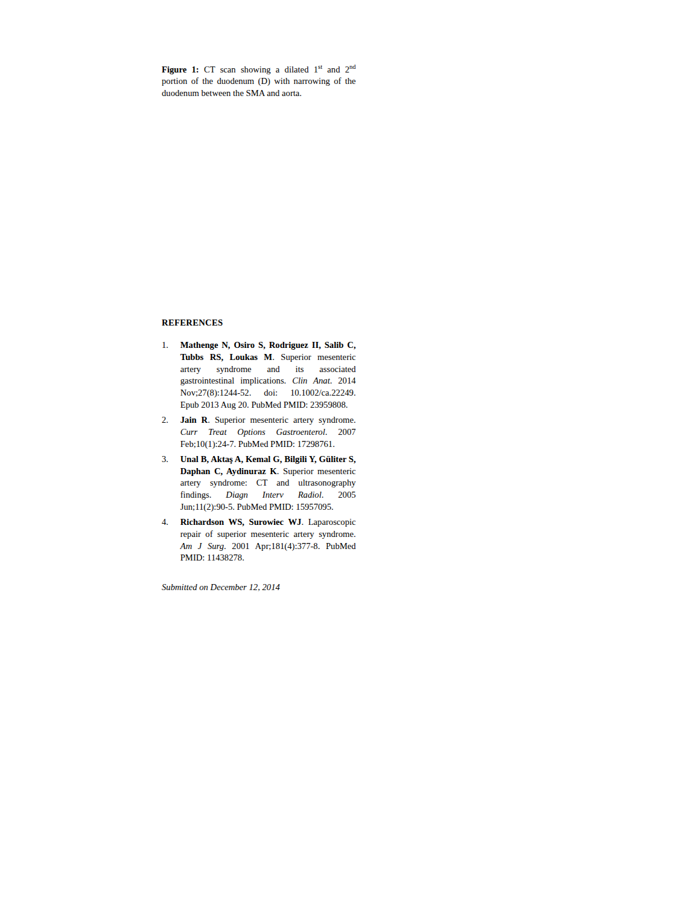Figure 1: CT scan showing a dilated 1st and 2nd portion of the duodenum (D) with narrowing of the duodenum between the SMA and aorta.
REFERENCES
1. Mathenge N, Osiro S, Rodriguez II, Salib C, Tubbs RS, Loukas M. Superior mesenteric artery syndrome and its associated gastrointestinal implications. Clin Anat. 2014 Nov;27(8):1244-52. doi: 10.1002/ca.22249. Epub 2013 Aug 20. PubMed PMID: 23959808.
2. Jain R. Superior mesenteric artery syndrome. Curr Treat Options Gastroenterol. 2007 Feb;10(1):24-7. PubMed PMID: 17298761.
3. Unal B, Aktaş A, Kemal G, Bilgili Y, Güliter S, Daphan C, Aydinuraz K. Superior mesenteric artery syndrome: CT and ultrasonography findings. Diagn Interv Radiol. 2005 Jun;11(2):90-5. PubMed PMID: 15957095.
4. Richardson WS, Surowiec WJ. Laparoscopic repair of superior mesenteric artery syndrome. Am J Surg. 2001 Apr;181(4):377-8. PubMed PMID: 11438278.
Submitted on December 12, 2014